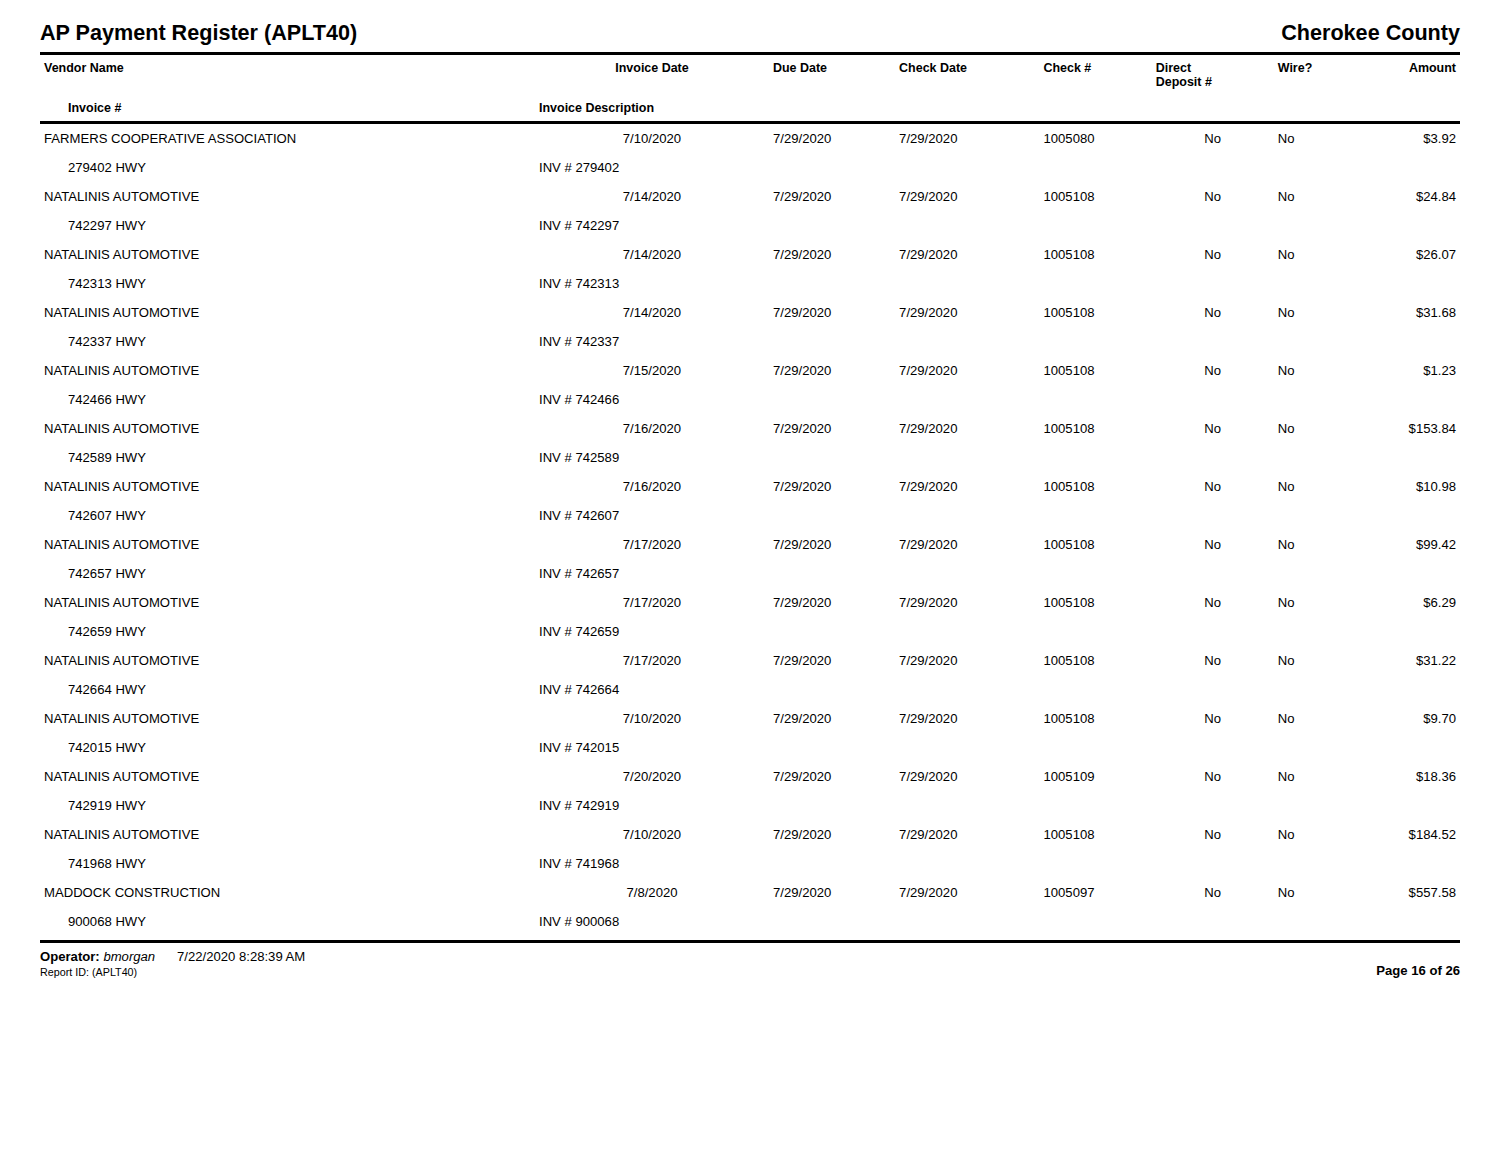AP Payment Register (APLT40)
Cherokee County
| Vendor Name | Invoice Date | Due Date | Check Date | Check # | Direct Deposit # | Wire? | Amount |
| --- | --- | --- | --- | --- | --- | --- | --- |
| Invoice # | Invoice Description | | | | | | |
| FARMERS COOPERATIVE ASSOCIATION | 7/10/2020 | 7/29/2020 | 7/29/2020 | 1005080 | No | No | $3.92 |
| 279402 HWY | INV # 279402 | | | | | | |
| NATALINIS AUTOMOTIVE | 7/14/2020 | 7/29/2020 | 7/29/2020 | 1005108 | No | No | $24.84 |
| 742297 HWY | INV # 742297 | | | | | | |
| NATALINIS AUTOMOTIVE | 7/14/2020 | 7/29/2020 | 7/29/2020 | 1005108 | No | No | $26.07 |
| 742313 HWY | INV # 742313 | | | | | | |
| NATALINIS AUTOMOTIVE | 7/14/2020 | 7/29/2020 | 7/29/2020 | 1005108 | No | No | $31.68 |
| 742337 HWY | INV # 742337 | | | | | | |
| NATALINIS AUTOMOTIVE | 7/15/2020 | 7/29/2020 | 7/29/2020 | 1005108 | No | No | $1.23 |
| 742466 HWY | INV # 742466 | | | | | | |
| NATALINIS AUTOMOTIVE | 7/16/2020 | 7/29/2020 | 7/29/2020 | 1005108 | No | No | $153.84 |
| 742589 HWY | INV # 742589 | | | | | | |
| NATALINIS AUTOMOTIVE | 7/16/2020 | 7/29/2020 | 7/29/2020 | 1005108 | No | No | $10.98 |
| 742607 HWY | INV # 742607 | | | | | | |
| NATALINIS AUTOMOTIVE | 7/17/2020 | 7/29/2020 | 7/29/2020 | 1005108 | No | No | $99.42 |
| 742657 HWY | INV # 742657 | | | | | | |
| NATALINIS AUTOMOTIVE | 7/17/2020 | 7/29/2020 | 7/29/2020 | 1005108 | No | No | $6.29 |
| 742659 HWY | INV # 742659 | | | | | | |
| NATALINIS AUTOMOTIVE | 7/17/2020 | 7/29/2020 | 7/29/2020 | 1005108 | No | No | $31.22 |
| 742664 HWY | INV # 742664 | | | | | | |
| NATALINIS AUTOMOTIVE | 7/10/2020 | 7/29/2020 | 7/29/2020 | 1005108 | No | No | $9.70 |
| 742015 HWY | INV # 742015 | | | | | | |
| NATALINIS AUTOMOTIVE | 7/20/2020 | 7/29/2020 | 7/29/2020 | 1005109 | No | No | $18.36 |
| 742919 HWY | INV # 742919 | | | | | | |
| NATALINIS AUTOMOTIVE | 7/10/2020 | 7/29/2020 | 7/29/2020 | 1005108 | No | No | $184.52 |
| 741968 HWY | INV # 741968 | | | | | | |
| MADDOCK CONSTRUCTION | 7/8/2020 | 7/29/2020 | 7/29/2020 | 1005097 | No | No | $557.58 |
| 900068 HWY | INV # 900068 | | | | | | |
Operator: bmorgan 7/22/2020 8:28:39 AM
Report ID: (APLT40)
Page 16 of 26